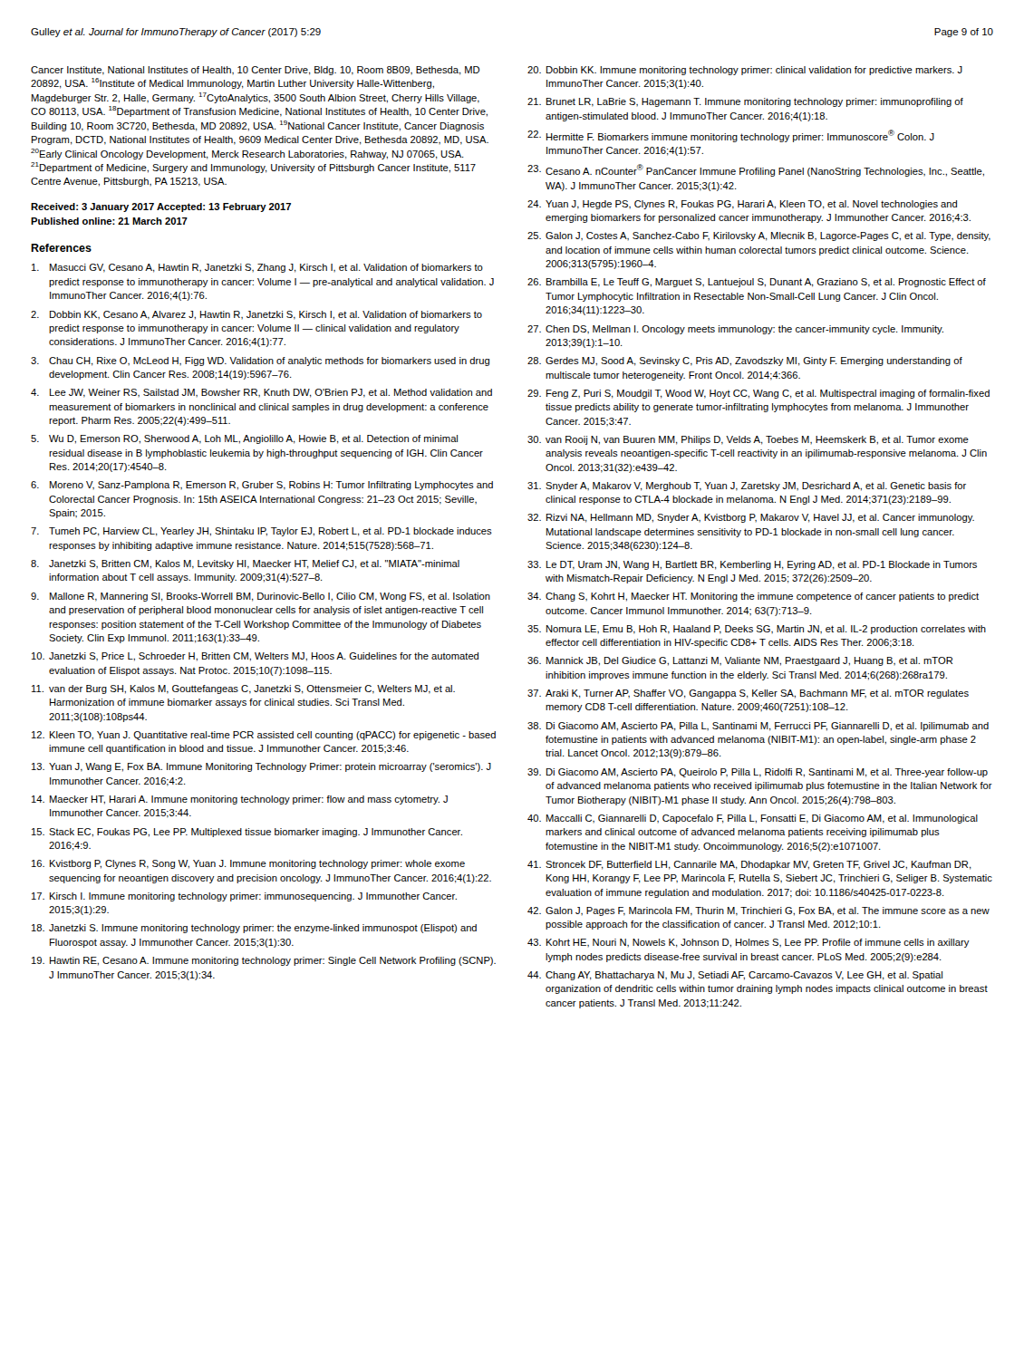Gulley et al. Journal for ImmunoTherapy of Cancer (2017) 5:29
Page 9 of 10
Cancer Institute, National Institutes of Health, 10 Center Drive, Bldg. 10, Room 8B09, Bethesda, MD 20892, USA. 16Institute of Medical Immunology, Martin Luther University Halle-Wittenberg, Magdeburger Str. 2, Halle, Germany. 17CytoAnalytics, 3500 South Albion Street, Cherry Hills Village, CO 80113, USA. 18Department of Transfusion Medicine, National Institutes of Health, 10 Center Drive, Building 10, Room 3C720, Bethesda, MD 20892, USA. 19National Cancer Institute, Cancer Diagnosis Program, DCTD, National Institutes of Health, 9609 Medical Center Drive, Bethesda 20892, MD, USA. 20Early Clinical Oncology Development, Merck Research Laboratories, Rahway, NJ 07065, USA. 21Department of Medicine, Surgery and Immunology, University of Pittsburgh Cancer Institute, 5117 Centre Avenue, Pittsburgh, PA 15213, USA.
Received: 3 January 2017 Accepted: 13 February 2017 Published online: 21 March 2017
References
Masucci GV, Cesano A, Hawtin R, Janetzki S, Zhang J, Kirsch I, et al. Validation of biomarkers to predict response to immunotherapy in cancer: Volume I — pre-analytical and analytical validation. J ImmunoTher Cancer. 2016;4(1):76.
Dobbin KK, Cesano A, Alvarez J, Hawtin R, Janetzki S, Kirsch I, et al. Validation of biomarkers to predict response to immunotherapy in cancer: Volume II — clinical validation and regulatory considerations. J ImmunoTher Cancer. 2016;4(1):77.
Chau CH, Rixe O, McLeod H, Figg WD. Validation of analytic methods for biomarkers used in drug development. Clin Cancer Res. 2008;14(19):5967–76.
Lee JW, Weiner RS, Sailstad JM, Bowsher RR, Knuth DW, O'Brien PJ, et al. Method validation and measurement of biomarkers in nonclinical and clinical samples in drug development: a conference report. Pharm Res. 2005;22(4):499–511.
Wu D, Emerson RO, Sherwood A, Loh ML, Angiolillo A, Howie B, et al. Detection of minimal residual disease in B lymphoblastic leukemia by high-throughput sequencing of IGH. Clin Cancer Res. 2014;20(17):4540–8.
Moreno V, Sanz-Pamplona R, Emerson R, Gruber S, Robins H: Tumor Infiltrating Lymphocytes and Colorectal Cancer Prognosis. In: 15th ASEICA International Congress: 21–23 Oct 2015; Seville, Spain; 2015.
Tumeh PC, Harview CL, Yearley JH, Shintaku IP, Taylor EJ, Robert L, et al. PD-1 blockade induces responses by inhibiting adaptive immune resistance. Nature. 2014;515(7528):568–71.
Janetzki S, Britten CM, Kalos M, Levitsky HI, Maecker HT, Melief CJ, et al. "MIATA"-minimal information about T cell assays. Immunity. 2009;31(4):527–8.
Mallone R, Mannering SI, Brooks-Worrell BM, Durinovic-Bello I, Cilio CM, Wong FS, et al. Isolation and preservation of peripheral blood mononuclear cells for analysis of islet antigen-reactive T cell responses: position statement of the T-Cell Workshop Committee of the Immunology of Diabetes Society. Clin Exp Immunol. 2011;163(1):33–49.
Janetzki S, Price L, Schroeder H, Britten CM, Welters MJ, Hoos A. Guidelines for the automated evaluation of Elispot assays. Nat Protoc. 2015;10(7):1098–115.
van der Burg SH, Kalos M, Gouttefangeas C, Janetzki S, Ottensmeier C, Welters MJ, et al. Harmonization of immune biomarker assays for clinical studies. Sci Transl Med. 2011;3(108):108ps44.
Kleen TO, Yuan J. Quantitative real-time PCR assisted cell counting (qPACC) for epigenetic - based immune cell quantification in blood and tissue. J Immunother Cancer. 2015;3:46.
Yuan J, Wang E, Fox BA. Immune Monitoring Technology Primer: protein microarray ('seromics'). J Immunother Cancer. 2016;4:2.
Maecker HT, Harari A. Immune monitoring technology primer: flow and mass cytometry. J Immunother Cancer. 2015;3:44.
Stack EC, Foukas PG, Lee PP. Multiplexed tissue biomarker imaging. J Immunother Cancer. 2016;4:9.
Kvistborg P, Clynes R, Song W, Yuan J. Immune monitoring technology primer: whole exome sequencing for neoantigen discovery and precision oncology. J ImmunoTher Cancer. 2016;4(1):22.
Kirsch I. Immune monitoring technology primer: immunosequencing. J Immunother Cancer. 2015;3(1):29.
Janetzki S. Immune monitoring technology primer: the enzyme-linked immunospot (Elispot) and Fluorospot assay. J Immunother Cancer. 2015;3(1):30.
Hawtin RE, Cesano A. Immune monitoring technology primer: Single Cell Network Profiling (SCNP). J ImmunoTher Cancer. 2015;3(1):34.
Dobbin KK. Immune monitoring technology primer: clinical validation for predictive markers. J ImmunoTher Cancer. 2015;3(1):40.
Brunet LR, LaBrie S, Hagemann T. Immune monitoring technology primer: immunoprofiling of antigen-stimulated blood. J ImmunoTher Cancer. 2016;4(1):18.
Hermitte F. Biomarkers immune monitoring technology primer: Immunoscore® Colon. J ImmunoTher Cancer. 2016;4(1):57.
Cesano A. nCounter® PanCancer Immune Profiling Panel (NanoString Technologies, Inc., Seattle, WA). J ImmunoTher Cancer. 2015;3(1):42.
Yuan J, Hegde PS, Clynes R, Foukas PG, Harari A, Kleen TO, et al. Novel technologies and emerging biomarkers for personalized cancer immunotherapy. J Immunother Cancer. 2016;4:3.
Galon J, Costes A, Sanchez-Cabo F, Kirilovsky A, Mlecnik B, Lagorce-Pages C, et al. Type, density, and location of immune cells within human colorectal tumors predict clinical outcome. Science. 2006;313(5795):1960–4.
Brambilla E, Le Teuff G, Marguet S, Lantuejoul S, Dunant A, Graziano S, et al. Prognostic Effect of Tumor Lymphocytic Infiltration in Resectable Non-Small-Cell Lung Cancer. J Clin Oncol. 2016;34(11):1223–30.
Chen DS, Mellman I. Oncology meets immunology: the cancer-immunity cycle. Immunity. 2013;39(1):1–10.
Gerdes MJ, Sood A, Sevinsky C, Pris AD, Zavodszky MI, Ginty F. Emerging understanding of multiscale tumor heterogeneity. Front Oncol. 2014;4:366.
Feng Z, Puri S, Moudgil T, Wood W, Hoyt CC, Wang C, et al. Multispectral imaging of formalin-fixed tissue predicts ability to generate tumor-infiltrating lymphocytes from melanoma. J Immunother Cancer. 2015;3:47.
van Rooij N, van Buuren MM, Philips D, Velds A, Toebes M, Heemskerk B, et al. Tumor exome analysis reveals neoantigen-specific T-cell reactivity in an ipilimumab-responsive melanoma. J Clin Oncol. 2013;31(32):e439–42.
Snyder A, Makarov V, Merghoub T, Yuan J, Zaretsky JM, Desrichard A, et al. Genetic basis for clinical response to CTLA-4 blockade in melanoma. N Engl J Med. 2014;371(23):2189–99.
Rizvi NA, Hellmann MD, Snyder A, Kvistborg P, Makarov V, Havel JJ, et al. Cancer immunology. Mutational landscape determines sensitivity to PD-1 blockade in non-small cell lung cancer. Science. 2015;348(6230):124–8.
Le DT, Uram JN, Wang H, Bartlett BR, Kemberling H, Eyring AD, et al. PD-1 Blockade in Tumors with Mismatch-Repair Deficiency. N Engl J Med. 2015; 372(26):2509–20.
Chang S, Kohrt H, Maecker HT. Monitoring the immune competence of cancer patients to predict outcome. Cancer Immunol Immunother. 2014; 63(7):713–9.
Nomura LE, Emu B, Hoh R, Haaland P, Deeks SG, Martin JN, et al. IL-2 production correlates with effector cell differentiation in HIV-specific CD8+ T cells. AIDS Res Ther. 2006;3:18.
Mannick JB, Del Giudice G, Lattanzi M, Valiante NM, Praestgaard J, Huang B, et al. mTOR inhibition improves immune function in the elderly. Sci Transl Med. 2014;6(268):268ra179.
Araki K, Turner AP, Shaffer VO, Gangappa S, Keller SA, Bachmann MF, et al. mTOR regulates memory CD8 T-cell differentiation. Nature. 2009;460(7251):108–12.
Di Giacomo AM, Ascierto PA, Pilla L, Santinami M, Ferrucci PF, Giannarelli D, et al. Ipilimumab and fotemustine in patients with advanced melanoma (NIBIT-M1): an open-label, single-arm phase 2 trial. Lancet Oncol. 2012;13(9):879–86.
Di Giacomo AM, Ascierto PA, Queirolo P, Pilla L, Ridolfi R, Santinami M, et al. Three-year follow-up of advanced melanoma patients who received ipilimumab plus fotemustine in the Italian Network for Tumor Biotherapy (NIBIT)-M1 phase II study. Ann Oncol. 2015;26(4):798–803.
Maccalli C, Giannarelli D, Capocefalo F, Pilla L, Fonsatti E, Di Giacomo AM, et al. Immunological markers and clinical outcome of advanced melanoma patients receiving ipilimumab plus fotemustine in the NIBIT-M1 study. Oncoimmunology. 2016;5(2):e1071007.
Stroncek DF, Butterfield LH, Cannarile MA, Dhodapkar MV, Greten TF, Grivel JC, Kaufman DR, Kong HH, Korangy F, Lee PP, Marincola F, Rutella S, Siebert JC, Trinchieri G, Seliger B. Systematic evaluation of immune regulation and modulation. 2017; doi: 10.1186/s40425-017-0223-8.
Galon J, Pages F, Marincola FM, Thurin M, Trinchieri G, Fox BA, et al. The immune score as a new possible approach for the classification of cancer. J Transl Med. 2012;10:1.
Kohrt HE, Nouri N, Nowels K, Johnson D, Holmes S, Lee PP. Profile of immune cells in axillary lymph nodes predicts disease-free survival in breast cancer. PLoS Med. 2005;2(9):e284.
Chang AY, Bhattacharya N, Mu J, Setiadi AF, Carcamo-Cavazos V, Lee GH, et al. Spatial organization of dendritic cells within tumor draining lymph nodes impacts clinical outcome in breast cancer patients. J Transl Med. 2013;11:242.